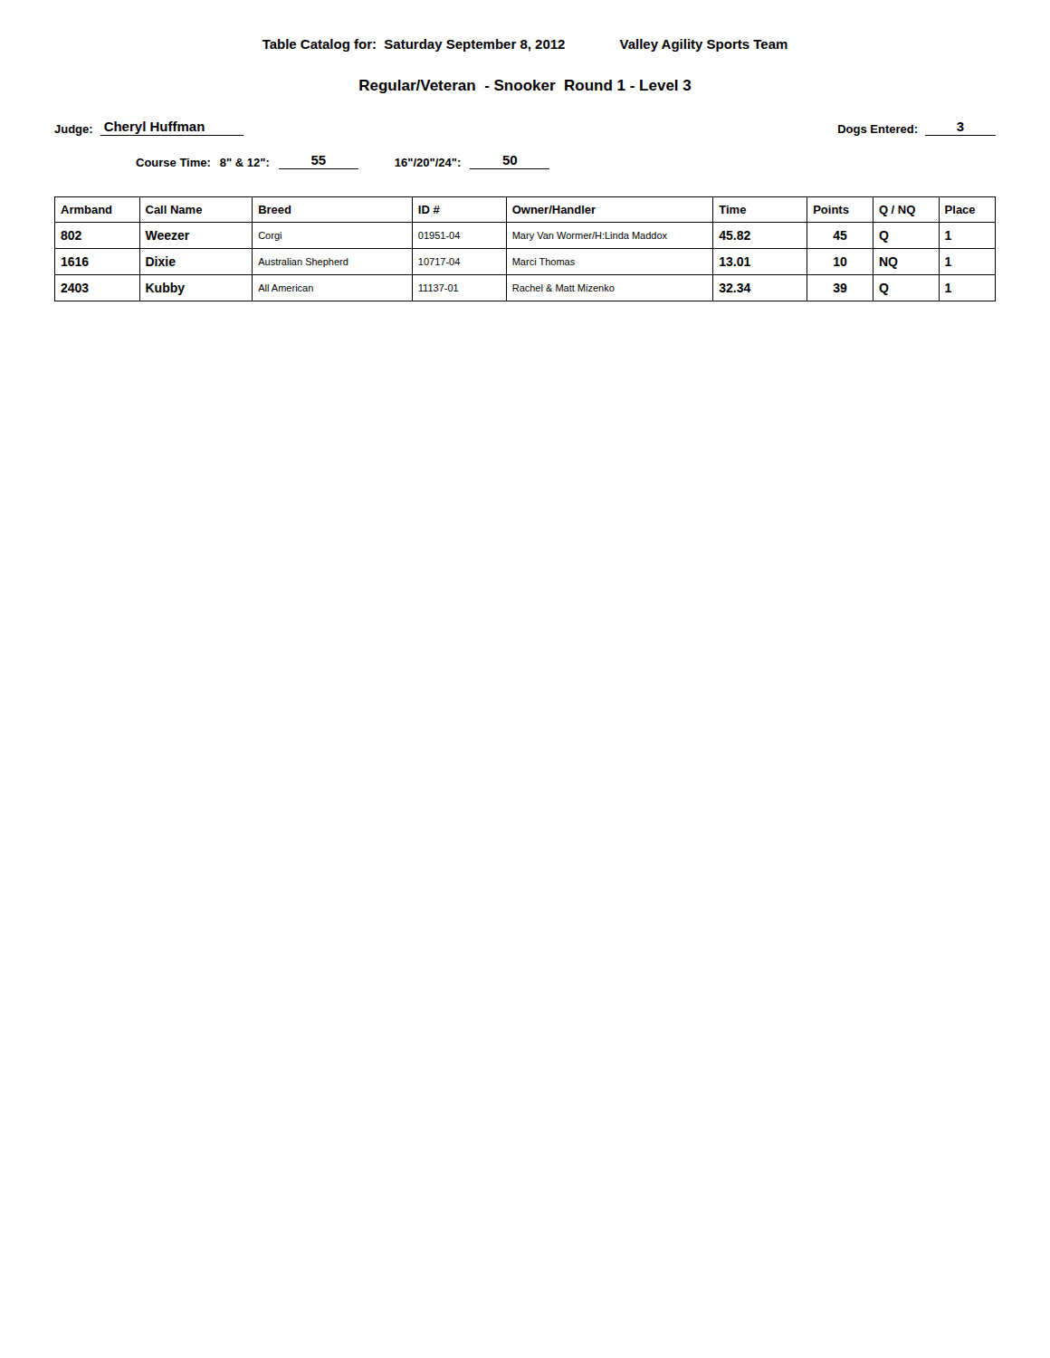Table Catalog for: Saturday September 8, 2012 Valley Agility Sports Team
Regular/Veteran - Snooker Round 1 - Level 3
Judge: Cheryl Huffman
Dogs Entered: 3
Course Time: 8" & 12": 55 16"/20"/24": 50
| Armband | Call Name | Breed | ID # | Owner/Handler | Time | Points | Q / NQ | Place |
| --- | --- | --- | --- | --- | --- | --- | --- | --- |
| 802 | Weezer | Corgi | 01951-04 | Mary Van Wormer/H:Linda Maddox | 45.82 | 45 | Q | 1 |
| 1616 | Dixie | Australian Shepherd | 10717-04 | Marci Thomas | 13.01 | 10 | NQ | 1 |
| 2403 | Kubby | All American | 11137-01 | Rachel & Matt Mizenko | 32.34 | 39 | Q | 1 |